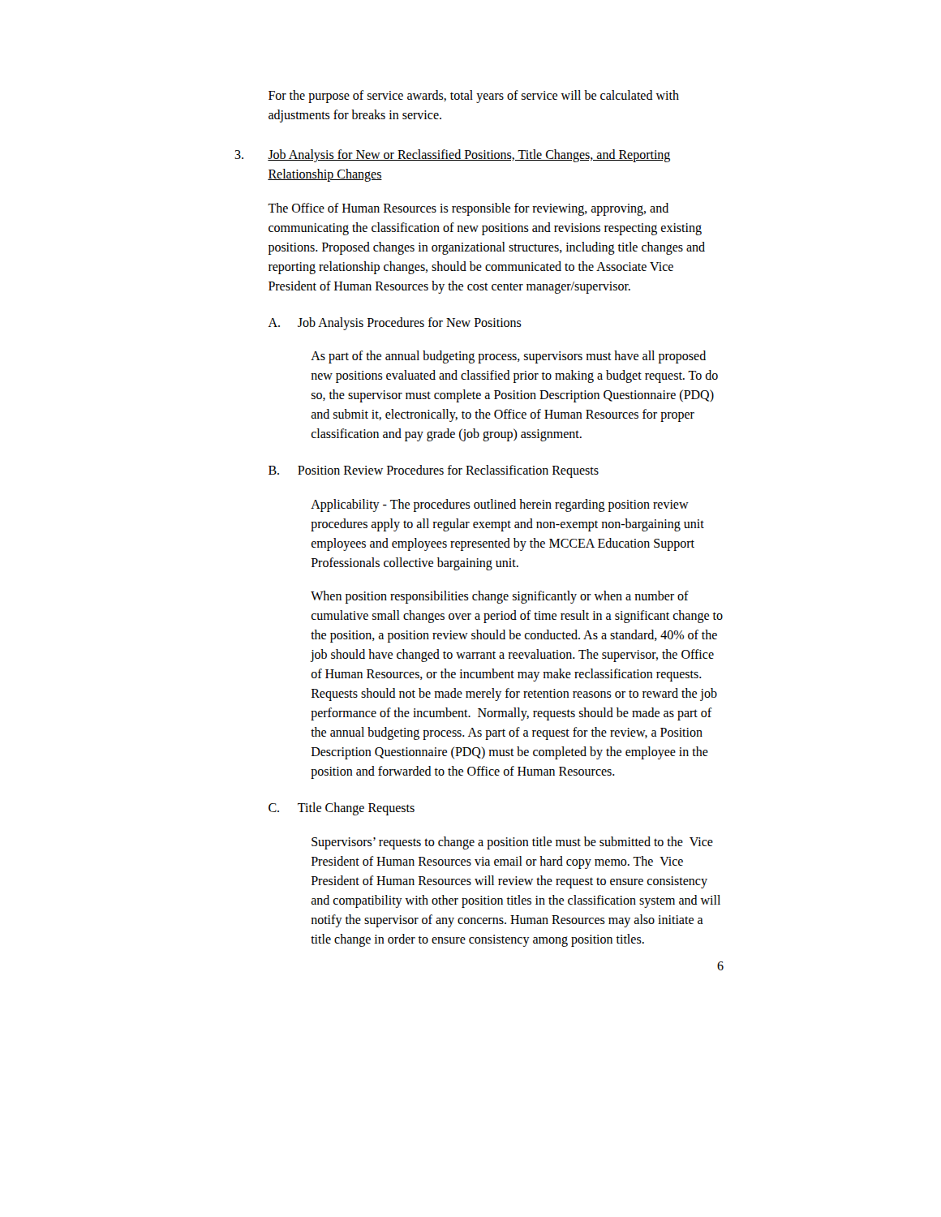For the purpose of service awards, total years of service will be calculated with adjustments for breaks in service.
Job Analysis for New or Reclassified Positions, Title Changes, and Reporting Relationship Changes
The Office of Human Resources is responsible for reviewing, approving, and communicating the classification of new positions and revisions respecting existing positions. Proposed changes in organizational structures, including title changes and reporting relationship changes, should be communicated to the Associate Vice President of Human Resources by the cost center manager/supervisor.
A. Job Analysis Procedures for New Positions
As part of the annual budgeting process, supervisors must have all proposed new positions evaluated and classified prior to making a budget request. To do so, the supervisor must complete a Position Description Questionnaire (PDQ) and submit it, electronically, to the Office of Human Resources for proper classification and pay grade (job group) assignment.
B. Position Review Procedures for Reclassification Requests
Applicability - The procedures outlined herein regarding position review procedures apply to all regular exempt and non-exempt non-bargaining unit employees and employees represented by the MCCEA Education Support Professionals collective bargaining unit.
When position responsibilities change significantly or when a number of cumulative small changes over a period of time result in a significant change to the position, a position review should be conducted. As a standard, 40% of the job should have changed to warrant a reevaluation. The supervisor, the Office of Human Resources, or the incumbent may make reclassification requests. Requests should not be made merely for retention reasons or to reward the job performance of the incumbent. Normally, requests should be made as part of the annual budgeting process. As part of a request for the review, a Position Description Questionnaire (PDQ) must be completed by the employee in the position and forwarded to the Office of Human Resources.
C. Title Change Requests
Supervisors’ requests to change a position title must be submitted to the Vice President of Human Resources via email or hard copy memo. The Vice President of Human Resources will review the request to ensure consistency and compatibility with other position titles in the classification system and will notify the supervisor of any concerns. Human Resources may also initiate a title change in order to ensure consistency among position titles.
6